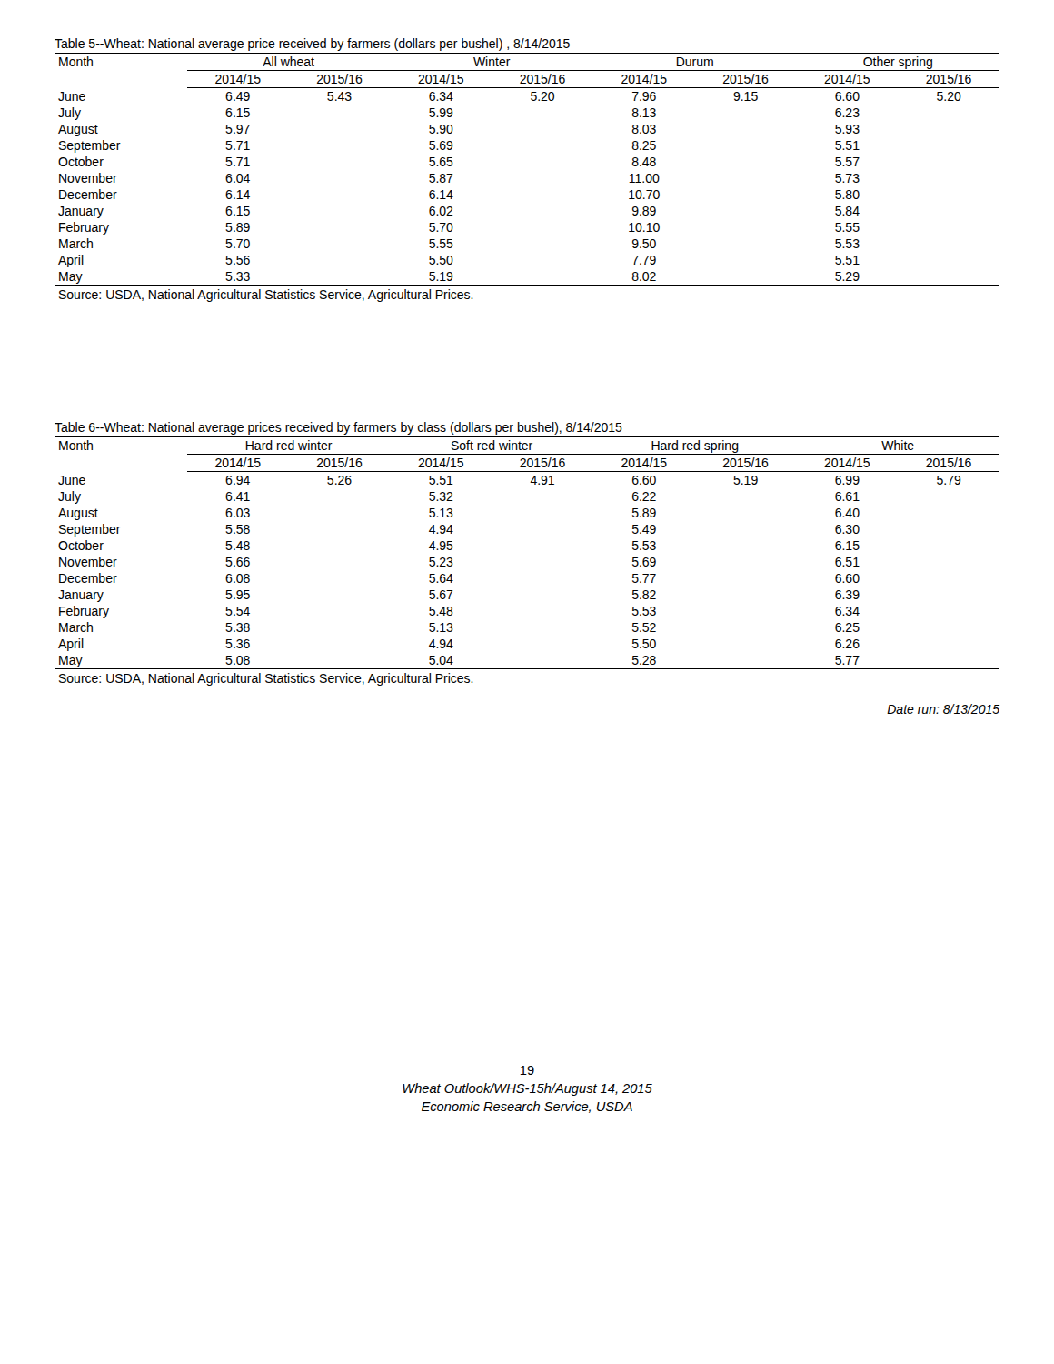Table 5--Wheat: National average price received by farmers (dollars per bushel) , 8/14/2015
| Month | All wheat | Winter | Durum | Other spring |
| --- | --- | --- | --- | --- |
| 2014/15 | 2015/16 | 2014/15 | 2015/16 | 2014/15 | 2015/16 | 2014/15 | 2015/16 |
| June | 6.49 | 5.43 | 6.34 | 5.20 | 7.96 | 9.15 | 6.60 | 5.20 |
| July | 6.15 | | 5.99 | | 8.13 | | 6.23 | |
| August | 5.97 | | 5.90 | | 8.03 | | 5.93 | |
| September | 5.71 | | 5.69 | | 8.25 | | 5.51 | |
| October | 5.71 | | 5.65 | | 8.48 | | 5.57 | |
| November | 6.04 | | 5.87 | | 11.00 | | 5.73 | |
| December | 6.14 | | 6.14 | | 10.70 | | 5.80 | |
| January | 6.15 | | 6.02 | | 9.89 | | 5.84 | |
| February | 5.89 | | 5.70 | | 10.10 | | 5.55 | |
| March | 5.70 | | 5.55 | | 9.50 | | 5.53 | |
| April | 5.56 | | 5.50 | | 7.79 | | 5.51 | |
| May | 5.33 | | 5.19 | | 8.02 | | 5.29 | |
Source: USDA, National Agricultural Statistics Service, Agricultural Prices.
Table 6--Wheat: National average prices received by farmers by class (dollars per bushel), 8/14/2015
| Month | Hard red winter | Soft red winter | Hard red spring | White |
| --- | --- | --- | --- | --- |
| 2014/15 | 2015/16 | 2014/15 | 2015/16 | 2014/15 | 2015/16 | 2014/15 | 2015/16 |
| June | 6.94 | 5.26 | 5.51 | 4.91 | 6.60 | 5.19 | 6.99 | 5.79 |
| July | 6.41 | | 5.32 | | 6.22 | | 6.61 | |
| August | 6.03 | | 5.13 | | 5.89 | | 6.40 | |
| September | 5.58 | | 4.94 | | 5.49 | | 6.30 | |
| October | 5.48 | | 4.95 | | 5.53 | | 6.15 | |
| November | 5.66 | | 5.23 | | 5.69 | | 6.51 | |
| December | 6.08 | | 5.64 | | 5.77 | | 6.60 | |
| January | 5.95 | | 5.67 | | 5.82 | | 6.39 | |
| February | 5.54 | | 5.48 | | 5.53 | | 6.34 | |
| March | 5.38 | | 5.13 | | 5.52 | | 6.25 | |
| April | 5.36 | | 4.94 | | 5.50 | | 6.26 | |
| May | 5.08 | | 5.04 | | 5.28 | | 5.77 | |
Source: USDA, National Agricultural Statistics Service, Agricultural Prices.
Date run: 8/13/2015
19
Wheat Outlook/WHS-15h/August 14, 2015
Economic Research Service, USDA